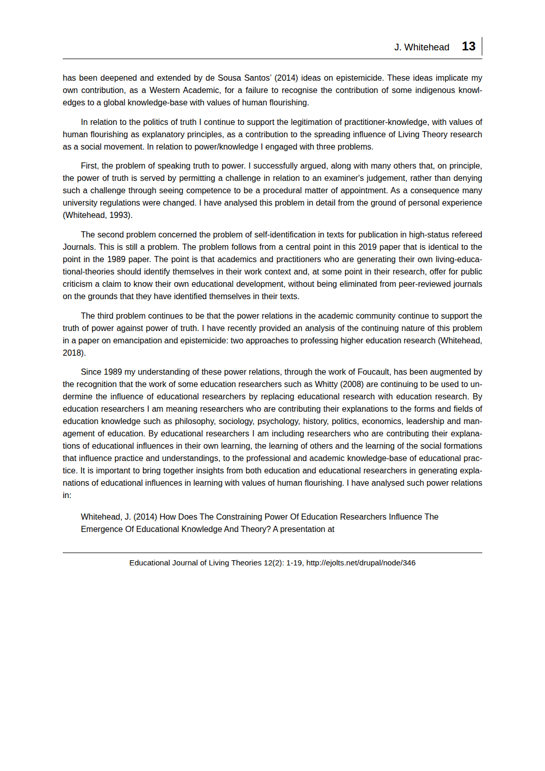J. Whitehead 13
has been deepened and extended by de Sousa Santos’ (2014) ideas on epistemicide. These ideas implicate my own contribution, as a Western Academic, for a failure to recognise the contribution of some indigenous knowledges to a global knowledge-base with values of human flourishing.
In relation to the politics of truth I continue to support the legitimation of practitioner-knowledge, with values of human flourishing as explanatory principles, as a contribution to the spreading influence of Living Theory research as a social movement. In relation to power/knowledge I engaged with three problems.
First, the problem of speaking truth to power. I successfully argued, along with many others that, on principle, the power of truth is served by permitting a challenge in relation to an examiner's judgement, rather than denying such a challenge through seeing competence to be a procedural matter of appointment. As a consequence many university regulations were changed. I have analysed this problem in detail from the ground of personal experience (Whitehead, 1993).
The second problem concerned the problem of self-identification in texts for publication in high-status refereed Journals. This is still a problem. The problem follows from a central point in this 2019 paper that is identical to the point in the 1989 paper. The point is that academics and practitioners who are generating their own living-educational-theories should identify themselves in their work context and, at some point in their research, offer for public criticism a claim to know their own educational development, without being eliminated from peer-reviewed journals on the grounds that they have identified themselves in their texts.
The third problem continues to be that the power relations in the academic community continue to support the truth of power against power of truth. I have recently provided an analysis of the continuing nature of this problem in a paper on emancipation and epistemicide: two approaches to professing higher education research (Whitehead, 2018).
Since 1989 my understanding of these power relations, through the work of Foucault, has been augmented by the recognition that the work of some education researchers such as Whitty (2008) are continuing to be used to undermine the influence of educational researchers by replacing educational research with education research. By education researchers I am meaning researchers who are contributing their explanations to the forms and fields of education knowledge such as philosophy, sociology, psychology, history, politics, economics, leadership and management of education. By educational researchers I am including researchers who are contributing their explanations of educational influences in their own learning, the learning of others and the learning of the social formations that influence practice and understandings, to the professional and academic knowledge-base of educational practice. It is important to bring together insights from both education and educational researchers in generating explanations of educational influences in learning with values of human flourishing. I have analysed such power relations in:
Whitehead, J. (2014) How Does The Constraining Power Of Education Researchers Influence The Emergence Of Educational Knowledge And Theory? A presentation at
Educational Journal of Living Theories 12(2): 1-19, http://ejolts.net/drupal/node/346